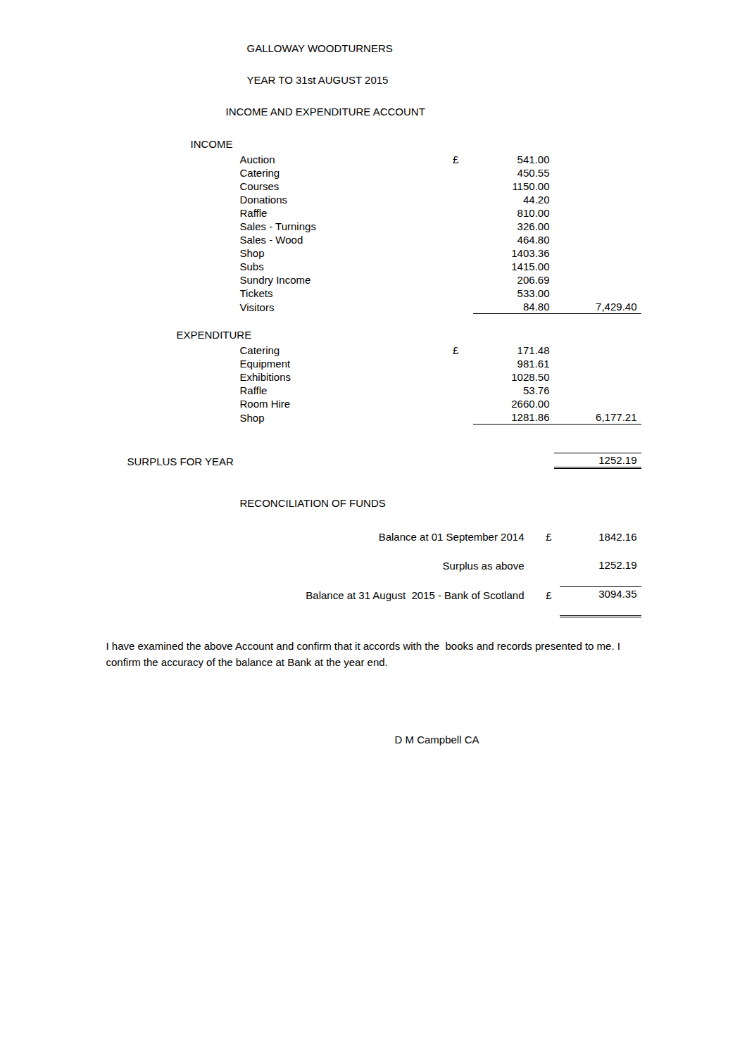GALLOWAY WOODTURNERS
YEAR TO 31st AUGUST 2015
INCOME AND EXPENDITURE ACCOUNT
| INCOME |
| Auction | £ | 541.00 | |
| Catering | | 450.55 | |
| Courses | | 1150.00 | |
| Donations | | 44.20 | |
| Raffle | | 810.00 | |
| Sales - Turnings | | 326.00 | |
| Sales - Wood | | 464.80 | |
| Shop | | 1403.36 | |
| Subs | | 1415.00 | |
| Sundry Income | | 206.69 | |
| Tickets | | 533.00 | |
| Visitors | | 84.80 | 7,429.40 |
| EXPENDITURE |
| Catering | £ | 171.48 | |
| Equipment | | 981.61 | |
| Exhibitions | | 1028.50 | |
| Raffle | | 53.76 | |
| Room Hire | | 2660.00 | |
| Shop | | 1281.86 | 6,177.21 |
| SURPLUS FOR YEAR | | | 1252.19 |
| RECONCILIATION OF FUNDS |
| Balance at 01 September 2014 | £ | 1842.16 |
| Surplus as above | | 1252.19 |
| Balance at 31 August 2015 - Bank of Scotland | £ | 3094.35 |
I have examined the above Account and confirm that it accords with the books and records presented to me. I confirm the accuracy of the balance at Bank at the year end.
D M Campbell CA